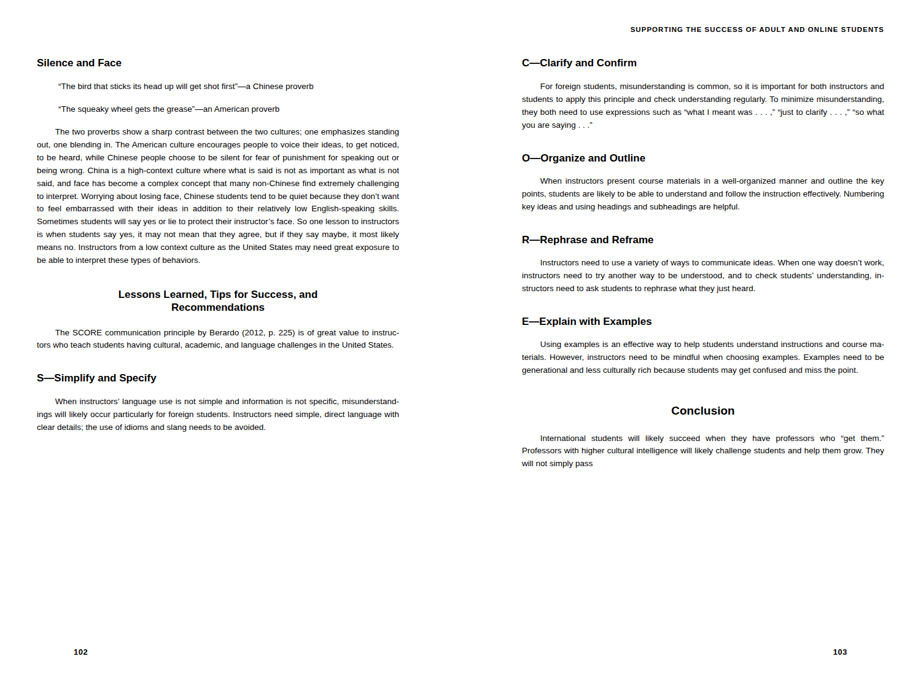Supporting the Success of Adult and Online Students
Silence and Face
“The bird that sticks its head up will get shot first”—a Chinese proverb
“The squeaky wheel gets the grease”—an American proverb
The two proverbs show a sharp contrast between the two cultures; one emphasizes standing out, one blending in. The American culture encourages people to voice their ideas, to get noticed, to be heard, while Chinese people choose to be silent for fear of punishment for speaking out or being wrong. China is a high-context culture where what is said is not as important as what is not said, and face has become a complex concept that many non-Chinese find extremely challenging to interpret. Worrying about losing face, Chinese students tend to be quiet because they don’t want to feel embarrassed with their ideas in addition to their relatively low English-speaking skills. Sometimes students will say yes or lie to protect their instructor’s face. So one lesson to instructors is when students say yes, it may not mean that they agree, but if they say maybe, it most likely means no. Instructors from a low context culture as the United States may need great exposure to be able to interpret these types of behaviors.
Lessons Learned, Tips for Success, and
Recommendations
The SCORE communication principle by Berardo (2012, p. 225) is of great value to instructors who teach students having cultural, academic, and language challenges in the United States.
S—Simplify and Specify
When instructors’ language use is not simple and information is not specific, misunderstandings will likely occur particularly for foreign students. Instructors need simple, direct language with clear details; the use of idioms and slang needs to be avoided.
102
C—Clarify and Confirm
For foreign students, misunderstanding is common, so it is important for both instructors and students to apply this principle and check understanding regularly. To minimize misunderstanding, they both need to use expressions such as “what I meant was . . . ,” “just to clarify . . . ,” “so what you are saying . . .”
O—Organize and Outline
When instructors present course materials in a well-organized manner and outline the key points, students are likely to be able to understand and follow the instruction effectively. Numbering key ideas and using headings and subheadings are helpful.
R—Rephrase and Reframe
Instructors need to use a variety of ways to communicate ideas. When one way doesn’t work, instructors need to try another way to be understood, and to check students’ understanding, instructors need to ask students to rephrase what they just heard.
E—Explain with Examples
Using examples is an effective way to help students understand instructions and course materials. However, instructors need to be mindful when choosing examples. Examples need to be generational and less culturally rich because students may get confused and miss the point.
Conclusion
International students will likely succeed when they have professors who “get them.” Professors with higher cultural intelligence will likely challenge students and help them grow. They will not simply pass
103